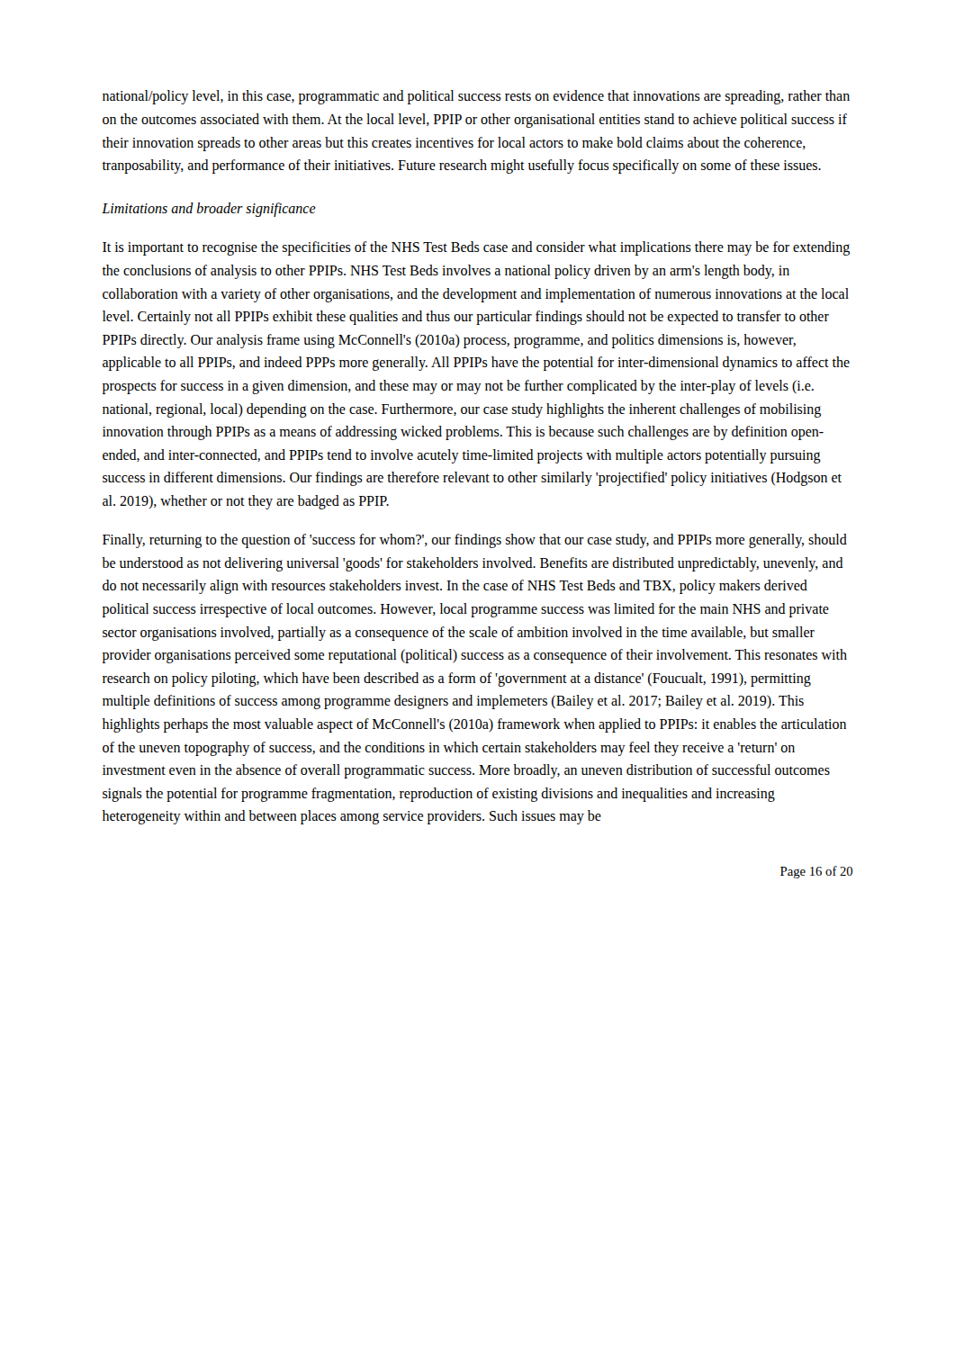national/policy level, in this case, programmatic and political success rests on evidence that innovations are spreading, rather than on the outcomes associated with them. At the local level, PPIP or other organisational entities stand to achieve political success if their innovation spreads to other areas but this creates incentives for local actors to make bold claims about the coherence, tranposability, and performance of their initiatives. Future research might usefully focus specifically on some of these issues.
Limitations and broader significance
It is important to recognise the specificities of the NHS Test Beds case and consider what implications there may be for extending the conclusions of analysis to other PPIPs. NHS Test Beds involves a national policy driven by an arm's length body, in collaboration with a variety of other organisations, and the development and implementation of numerous innovations at the local level. Certainly not all PPIPs exhibit these qualities and thus our particular findings should not be expected to transfer to other PPIPs directly. Our analysis frame using McConnell's (2010a) process, programme, and politics dimensions is, however, applicable to all PPIPs, and indeed PPPs more generally. All PPIPs have the potential for inter-dimensional dynamics to affect the prospects for success in a given dimension, and these may or may not be further complicated by the inter-play of levels (i.e. national, regional, local) depending on the case. Furthermore, our case study highlights the inherent challenges of mobilising innovation through PPIPs as a means of addressing wicked problems. This is because such challenges are by definition open-ended, and inter-connected, and PPIPs tend to involve acutely time-limited projects with multiple actors potentially pursuing success in different dimensions. Our findings are therefore relevant to other similarly 'projectified' policy initiatives (Hodgson et al. 2019), whether or not they are badged as PPIP.
Finally, returning to the question of 'success for whom?', our findings show that our case study, and PPIPs more generally, should be understood as not delivering universal 'goods' for stakeholders involved. Benefits are distributed unpredictably, unevenly, and do not necessarily align with resources stakeholders invest. In the case of NHS Test Beds and TBX, policy makers derived political success irrespective of local outcomes. However, local programme success was limited for the main NHS and private sector organisations involved, partially as a consequence of the scale of ambition involved in the time available, but smaller provider organisations perceived some reputational (political) success as a consequence of their involvement. This resonates with research on policy piloting, which have been described as a form of 'government at a distance' (Foucualt, 1991), permitting multiple definitions of success among programme designers and implemeters (Bailey et al. 2017; Bailey et al. 2019). This highlights perhaps the most valuable aspect of McConnell's (2010a) framework when applied to PPIPs: it enables the articulation of the uneven topography of success, and the conditions in which certain stakeholders may feel they receive a 'return' on investment even in the absence of overall programmatic success. More broadly, an uneven distribution of successful outcomes signals the potential for programme fragmentation, reproduction of existing divisions and inequalities and increasing heterogeneity within and between places among service providers. Such issues may be
Page 16 of 20